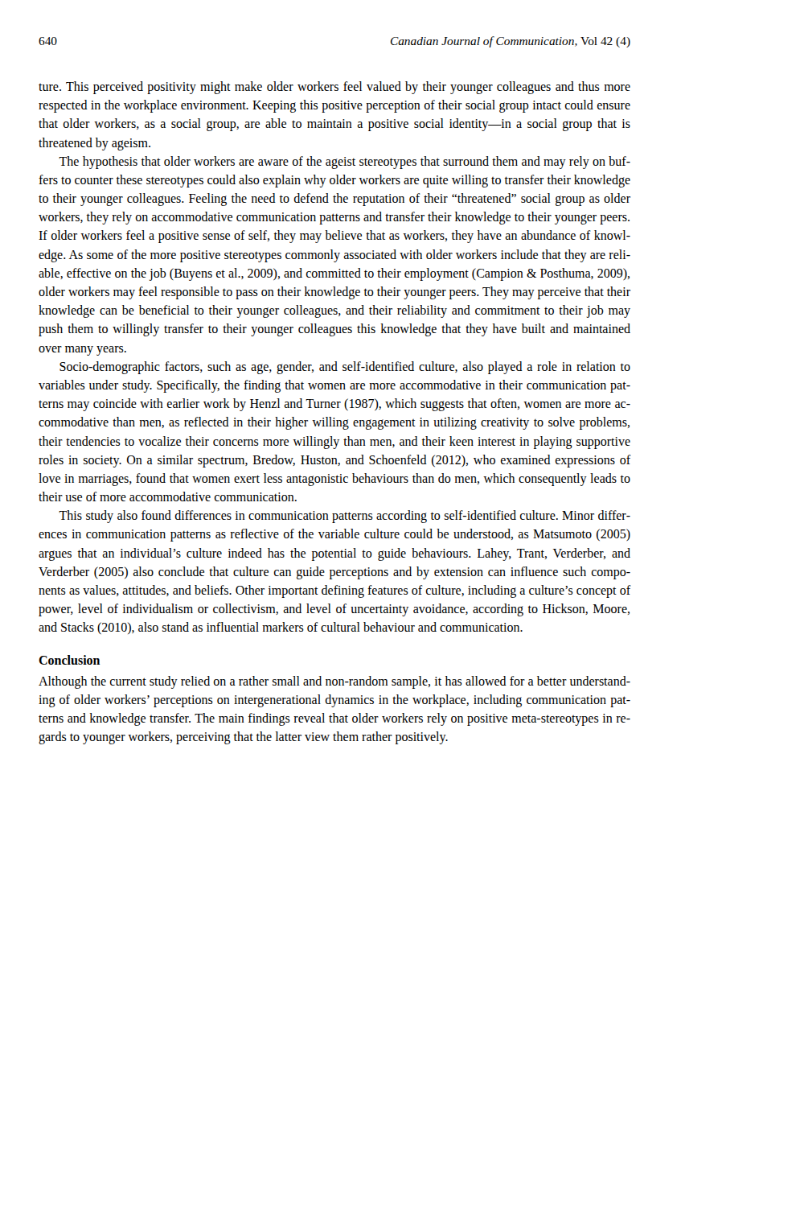640 Canadian Journal of Communication, Vol 42 (4)
ture. This perceived positivity might make older workers feel valued by their younger colleagues and thus more respected in the workplace environment. Keeping this positive perception of their social group intact could ensure that older workers, as a social group, are able to maintain a positive social identity—in a social group that is threatened by ageism.
The hypothesis that older workers are aware of the ageist stereotypes that surround them and may rely on buffers to counter these stereotypes could also explain why older workers are quite willing to transfer their knowledge to their younger colleagues. Feeling the need to defend the reputation of their “threatened” social group as older workers, they rely on accommodative communication patterns and transfer their knowledge to their younger peers. If older workers feel a positive sense of self, they may believe that as workers, they have an abundance of knowledge. As some of the more positive stereotypes commonly associated with older workers include that they are reliable, effective on the job (Buyens et al., 2009), and committed to their employment (Campion & Posthuma, 2009), older workers may feel responsible to pass on their knowledge to their younger peers. They may perceive that their knowledge can be beneficial to their younger colleagues, and their reliability and commitment to their job may push them to willingly transfer to their younger colleagues this knowledge that they have built and maintained over many years.
Socio-demographic factors, such as age, gender, and self-identified culture, also played a role in relation to variables under study. Specifically, the finding that women are more accommodative in their communication patterns may coincide with earlier work by Henzl and Turner (1987), which suggests that often, women are more accommodative than men, as reflected in their higher willing engagement in utilizing creativity to solve problems, their tendencies to vocalize their concerns more willingly than men, and their keen interest in playing supportive roles in society. On a similar spectrum, Bredow, Huston, and Schoenfeld (2012), who examined expressions of love in marriages, found that women exert less antagonistic behaviours than do men, which consequently leads to their use of more accommodative communication.
This study also found differences in communication patterns according to self-identified culture. Minor differences in communication patterns as reflective of the variable culture could be understood, as Matsumoto (2005) argues that an individual’s culture indeed has the potential to guide behaviours. Lahey, Trant, Verderber, and Verderber (2005) also conclude that culture can guide perceptions and by extension can influence such components as values, attitudes, and beliefs. Other important defining features of culture, including a culture’s concept of power, level of individualism or collectivism, and level of uncertainty avoidance, according to Hickson, Moore, and Stacks (2010), also stand as influential markers of cultural behaviour and communication.
Conclusion
Although the current study relied on a rather small and non-random sample, it has allowed for a better understanding of older workers’ perceptions on intergenerational dynamics in the workplace, including communication patterns and knowledge transfer. The main findings reveal that older workers rely on positive meta-stereotypes in regards to younger workers, perceiving that the latter view them rather positively.